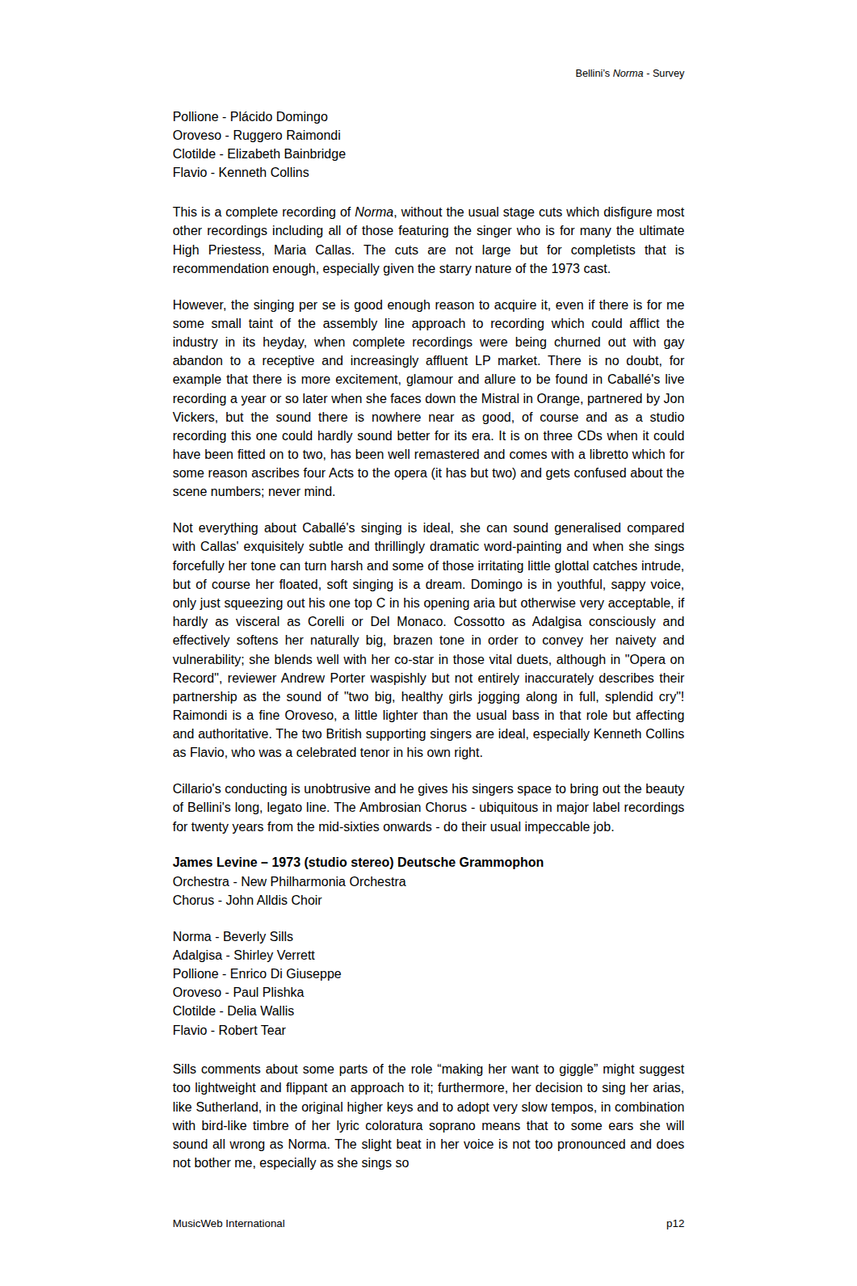Bellini’s Norma - Survey
Pollione - Plácido Domingo
Oroveso - Ruggero Raimondi
Clotilde - Elizabeth Bainbridge
Flavio - Kenneth Collins
This is a complete recording of Norma, without the usual stage cuts which disfigure most other recordings including all of those featuring the singer who is for many the ultimate High Priestess, Maria Callas. The cuts are not large but for completists that is recommendation enough, especially given the starry nature of the 1973 cast.
However, the singing per se is good enough reason to acquire it, even if there is for me some small taint of the assembly line approach to recording which could afflict the industry in its heyday, when complete recordings were being churned out with gay abandon to a receptive and increasingly affluent LP market. There is no doubt, for example that there is more excitement, glamour and allure to be found in Caballé's live recording a year or so later when she faces down the Mistral in Orange, partnered by Jon Vickers, but the sound there is nowhere near as good, of course and as a studio recording this one could hardly sound better for its era. It is on three CDs when it could have been fitted on to two, has been well remastered and comes with a libretto which for some reason ascribes four Acts to the opera (it has but two) and gets confused about the scene numbers; never mind.
Not everything about Caballé's singing is ideal, she can sound generalised compared with Callas' exquisitely subtle and thrillingly dramatic word-painting and when she sings forcefully her tone can turn harsh and some of those irritating little glottal catches intrude, but of course her floated, soft singing is a dream. Domingo is in youthful, sappy voice, only just squeezing out his one top C in his opening aria but otherwise very acceptable, if hardly as visceral as Corelli or Del Monaco. Cossotto as Adalgisa consciously and effectively softens her naturally big, brazen tone in order to convey her naivety and vulnerability; she blends well with her co-star in those vital duets, although in "Opera on Record", reviewer Andrew Porter waspishly but not entirely inaccurately describes their partnership as the sound of "two big, healthy girls jogging along in full, splendid cry"! Raimondi is a fine Oroveso, a little lighter than the usual bass in that role but affecting and authoritative. The two British supporting singers are ideal, especially Kenneth Collins as Flavio, who was a celebrated tenor in his own right.
Cillario's conducting is unobtrusive and he gives his singers space to bring out the beauty of Bellini's long, legato line. The Ambrosian Chorus - ubiquitous in major label recordings for twenty years from the mid-sixties onwards - do their usual impeccable job.
James Levine – 1973 (studio stereo) Deutsche Grammophon
Orchestra - New Philharmonia Orchestra
Chorus - John Alldis Choir
Norma - Beverly Sills
Adalgisa - Shirley Verrett
Pollione - Enrico Di Giuseppe
Oroveso - Paul Plishka
Clotilde - Delia Wallis
Flavio - Robert Tear
Sills comments about some parts of the role “making her want to giggle” might suggest too lightweight and flippant an approach to it; furthermore, her decision to sing her arias, like Sutherland, in the original higher keys and to adopt very slow tempos, in combination with bird-like timbre of her lyric coloratura soprano means that to some ears she will sound all wrong as Norma. The slight beat in her voice is not too pronounced and does not bother me, especially as she sings so
MusicWeb International
p12